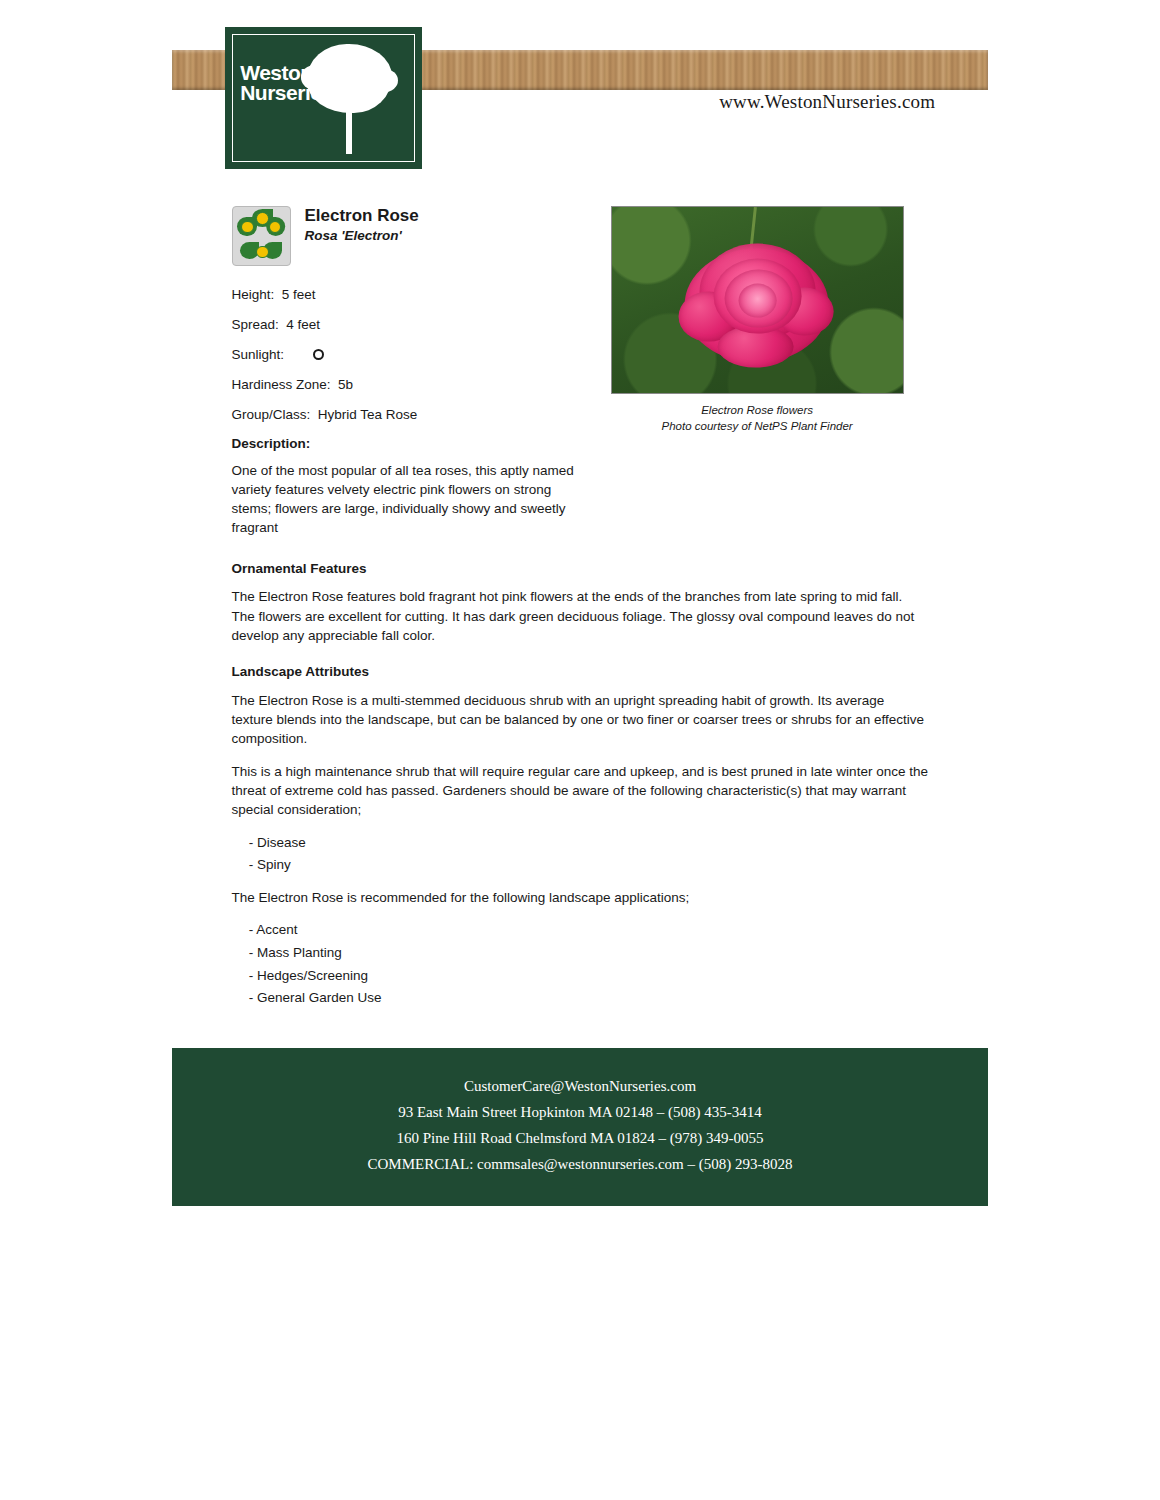WestonNurseries
www.WestonNurseries.com
Electron Rose
Rosa 'Electron'
Height: 5 feet
Spread: 4 feet
Sunlight:
Hardiness Zone: 5b
Group/Class: Hybrid Tea Rose
Description:
One of the most popular of all tea roses, this aptly named variety features velvety electric pink flowers on strong stems; flowers are large, individually showy and sweetly fragrant
Electron Rose flowers
Photo courtesy of NetPS Plant Finder
Ornamental Features
The Electron Rose features bold fragrant hot pink flowers at the ends of the branches from late spring to mid fall. The flowers are excellent for cutting. It has dark green deciduous foliage. The glossy oval compound leaves do not develop any appreciable fall color.
Landscape Attributes
The Electron Rose is a multi-stemmed deciduous shrub with an upright spreading habit of growth. Its average texture blends into the landscape, but can be balanced by one or two finer or coarser trees or shrubs for an effective composition.
This is a high maintenance shrub that will require regular care and upkeep, and is best pruned in late winter once the threat of extreme cold has passed. Gardeners should be aware of the following characteristic(s) that may warrant special consideration;
Disease
Spiny
The Electron Rose is recommended for the following landscape applications;
Accent
Mass Planting
Hedges/Screening
General Garden Use
CustomerCare@WestonNurseries.com
93 East Main Street Hopkinton MA 02148 – (508) 435-3414
160 Pine Hill Road Chelmsford MA 01824 – (978) 349-0055
COMMERCIAL: commsales@westonnurseries.com – (508) 293-8028